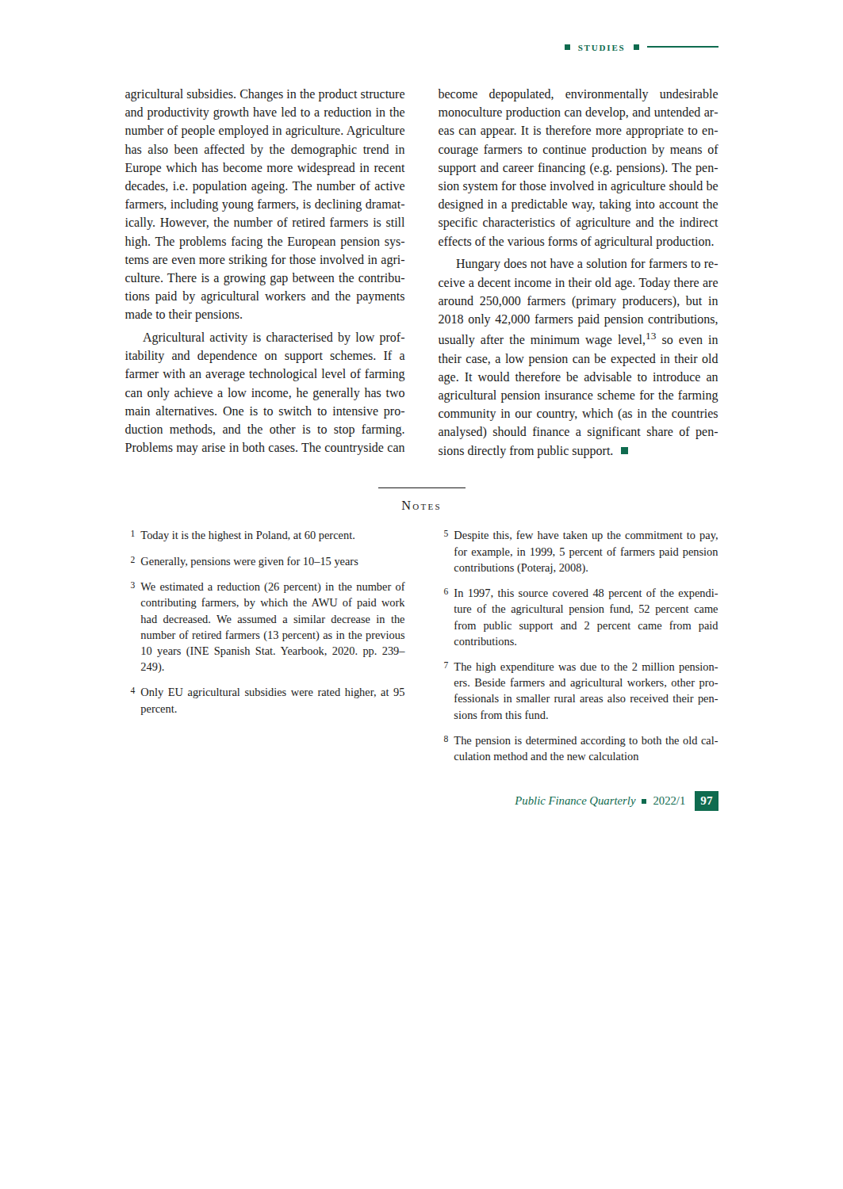Studies
agricultural subsidies. Changes in the product structure and productivity growth have led to a reduction in the number of people employed in agriculture. Agriculture has also been affected by the demographic trend in Europe which has become more widespread in recent decades, i.e. population ageing. The number of active farmers, including young farmers, is declining dramatically. However, the number of retired farmers is still high. The problems facing the European pension systems are even more striking for those involved in agriculture. There is a growing gap between the contributions paid by agricultural workers and the payments made to their pensions.
Agricultural activity is characterised by low profitability and dependence on support schemes. If a farmer with an average technological level of farming can only achieve a low income, he generally has two main alternatives. One is to switch to intensive production methods, and the other is to stop farming. Problems may arise in both cases. The countryside can become depopulated, environmentally undesirable monoculture production can develop, and untended areas can appear. It is therefore more appropriate to encourage farmers to continue production by means of support and career financing (e.g. pensions). The pension system for those involved in agriculture should be designed in a predictable way, taking into account the specific characteristics of agriculture and the indirect effects of the various forms of agricultural production.
Hungary does not have a solution for farmers to receive a decent income in their old age. Today there are around 250,000 farmers (primary producers), but in 2018 only 42,000 farmers paid pension contributions, usually after the minimum wage level,13 so even in their case, a low pension can be expected in their old age. It would therefore be advisable to introduce an agricultural pension insurance scheme for the farming community in our country, which (as in the countries analysed) should finance a significant share of pensions directly from public support.
Notes
1
Today it is the highest in Poland, at 60 percent.
2
Generally, pensions were given for 10–15 years
3
We estimated a reduction (26 percent) in the number of contributing farmers, by which the AWU of paid work had decreased. We assumed a similar decrease in the number of retired farmers (13 percent) as in the previous 10 years (INE Spanish Stat. Yearbook, 2020. pp. 239–249).
4
Only EU agricultural subsidies were rated higher, at 95 percent.
5
Despite this, few have taken up the commitment to pay, for example, in 1999, 5 percent of farmers paid pension contributions (Poteraj, 2008).
6
In 1997, this source covered 48 percent of the expenditure of the agricultural pension fund, 52 percent came from public support and 2 percent came from paid contributions.
7
The high expenditure was due to the 2 million pensioners. Beside farmers and agricultural workers, other professionals in smaller rural areas also received their pensions from this fund.
8
The pension is determined according to both the old calculation method and the new calculation
Public Finance Quarterly 2022/1 97